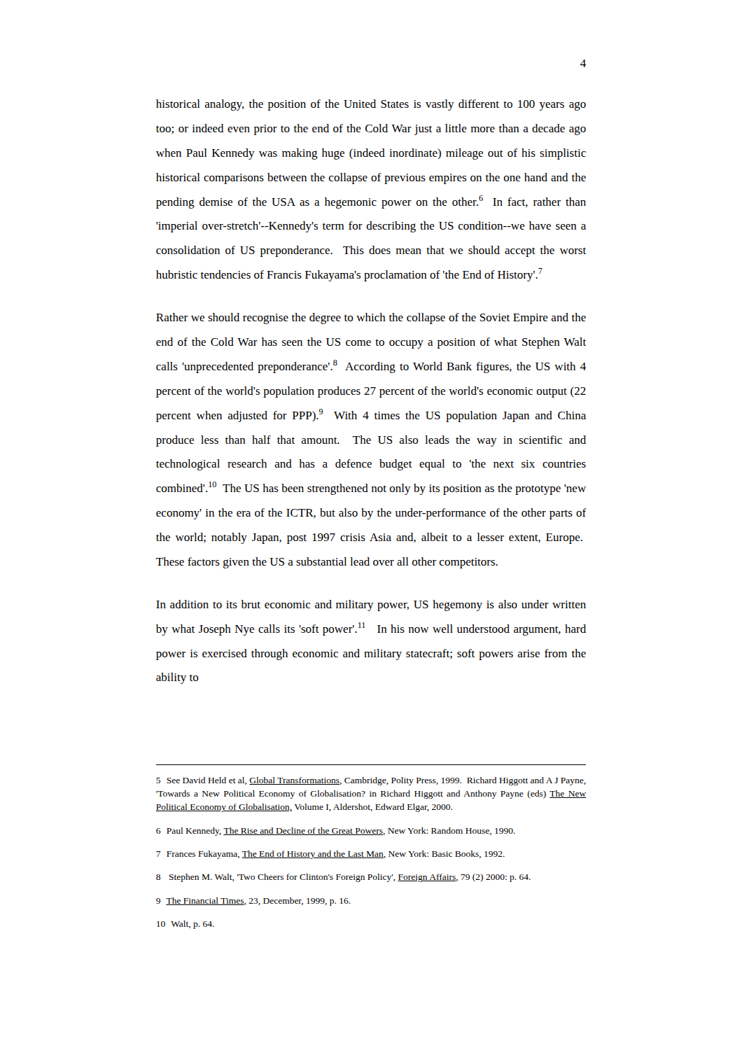4
historical analogy, the position of the United States is vastly different to 100 years ago too; or indeed even prior to the end of the Cold War just a little more than a decade ago when Paul Kennedy was making huge (indeed inordinate) mileage out of his simplistic historical comparisons between the collapse of previous empires on the one hand and the pending demise of the USA as a hegemonic power on the other.6 In fact, rather than 'imperial over-stretch'--Kennedy's term for describing the US condition--we have seen a consolidation of US preponderance. This does mean that we should accept the worst hubristic tendencies of Francis Fukayama's proclamation of 'the End of History'.7
Rather we should recognise the degree to which the collapse of the Soviet Empire and the end of the Cold War has seen the US come to occupy a position of what Stephen Walt calls 'unprecedented preponderance'.8 According to World Bank figures, the US with 4 percent of the world's population produces 27 percent of the world's economic output (22 percent when adjusted for PPP).9 With 4 times the US population Japan and China produce less than half that amount. The US also leads the way in scientific and technological research and has a defence budget equal to 'the next six countries combined'.10 The US has been strengthened not only by its position as the prototype 'new economy' in the era of the ICTR, but also by the under-performance of the other parts of the world; notably Japan, post 1997 crisis Asia and, albeit to a lesser extent, Europe. These factors given the US a substantial lead over all other competitors.
In addition to its brut economic and military power, US hegemony is also under written by what Joseph Nye calls its 'soft power'.11 In his now well understood argument, hard power is exercised through economic and military statecraft; soft powers arise from the ability to
5 See David Held et al, Global Transformations, Cambridge, Polity Press, 1999. Richard Higgott and A J Payne, 'Towards a New Political Economy of Globalisation? in Richard Higgott and Anthony Payne (eds) The New Political Economy of Globalisation, Volume I, Aldershot, Edward Elgar, 2000.
6 Paul Kennedy, The Rise and Decline of the Great Powers, New York: Random House, 1990.
7 Frances Fukayama, The End of History and the Last Man, New York: Basic Books, 1992.
8 Stephen M. Walt, 'Two Cheers for Clinton's Foreign Policy', Foreign Affairs, 79 (2) 2000: p. 64.
9 The Financial Times, 23, December, 1999, p. 16.
10 Walt, p. 64.